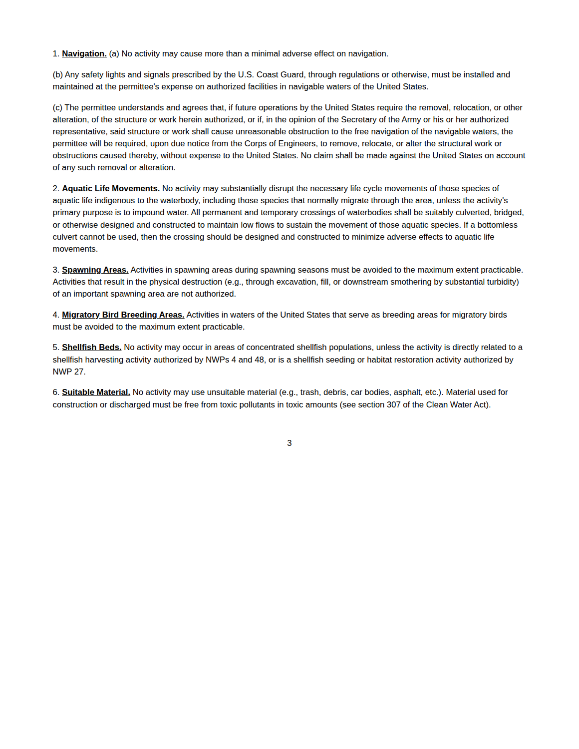1. Navigation. (a) No activity may cause more than a minimal adverse effect on navigation.
(b) Any safety lights and signals prescribed by the U.S. Coast Guard, through regulations or otherwise, must be installed and maintained at the permittee's expense on authorized facilities in navigable waters of the United States.
(c) The permittee understands and agrees that, if future operations by the United States require the removal, relocation, or other alteration, of the structure or work herein authorized, or if, in the opinion of the Secretary of the Army or his or her authorized representative, said structure or work shall cause unreasonable obstruction to the free navigation of the navigable waters, the permittee will be required, upon due notice from the Corps of Engineers, to remove, relocate, or alter the structural work or obstructions caused thereby, without expense to the United States. No claim shall be made against the United States on account of any such removal or alteration.
2. Aquatic Life Movements. No activity may substantially disrupt the necessary life cycle movements of those species of aquatic life indigenous to the waterbody, including those species that normally migrate through the area, unless the activity's primary purpose is to impound water. All permanent and temporary crossings of waterbodies shall be suitably culverted, bridged, or otherwise designed and constructed to maintain low flows to sustain the movement of those aquatic species. If a bottomless culvert cannot be used, then the crossing should be designed and constructed to minimize adverse effects to aquatic life movements.
3. Spawning Areas. Activities in spawning areas during spawning seasons must be avoided to the maximum extent practicable. Activities that result in the physical destruction (e.g., through excavation, fill, or downstream smothering by substantial turbidity) of an important spawning area are not authorized.
4. Migratory Bird Breeding Areas. Activities in waters of the United States that serve as breeding areas for migratory birds must be avoided to the maximum extent practicable.
5. Shellfish Beds. No activity may occur in areas of concentrated shellfish populations, unless the activity is directly related to a shellfish harvesting activity authorized by NWPs 4 and 48, or is a shellfish seeding or habitat restoration activity authorized by NWP 27.
6. Suitable Material. No activity may use unsuitable material (e.g., trash, debris, car bodies, asphalt, etc.). Material used for construction or discharged must be free from toxic pollutants in toxic amounts (see section 307 of the Clean Water Act).
3